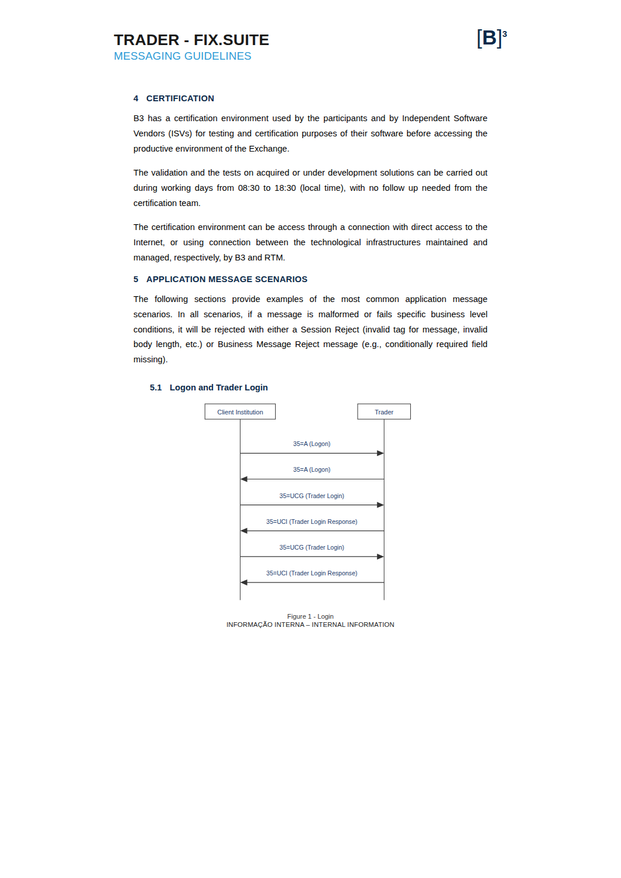[B]3
TRADER - FIX.SUITE
MESSAGING GUIDELINES
4 CERTIFICATION
B3 has a certification environment used by the participants and by Independent Software Vendors (ISVs) for testing and certification purposes of their software before accessing the productive environment of the Exchange.
The validation and the tests on acquired or under development solutions can be carried out during working days from 08:30 to 18:30 (local time), with no follow up needed from the certification team.
The certification environment can be access through a connection with direct access to the Internet, or using connection between the technological infrastructures maintained and managed, respectively, by B3 and RTM.
5 APPLICATION MESSAGE SCENARIOS
The following sections provide examples of the most common application message scenarios. In all scenarios, if a message is malformed or fails specific business level conditions, it will be rejected with either a Session Reject (invalid tag for message, invalid body length, etc.) or Business Message Reject message (e.g., conditionally required field missing).
5.1 Logon and Trader Login
Client Institution Trader 35=A (Logon) 35=A (Logon) 35=UCG (Trader Login) 35=UCI (Trader Login Response) 35=UCG (Trader Login) 35=UCI (Trader Login Response)
Figure 1 - Login
INFORMAÇÃO INTERNA – INTERNAL INFORMATION